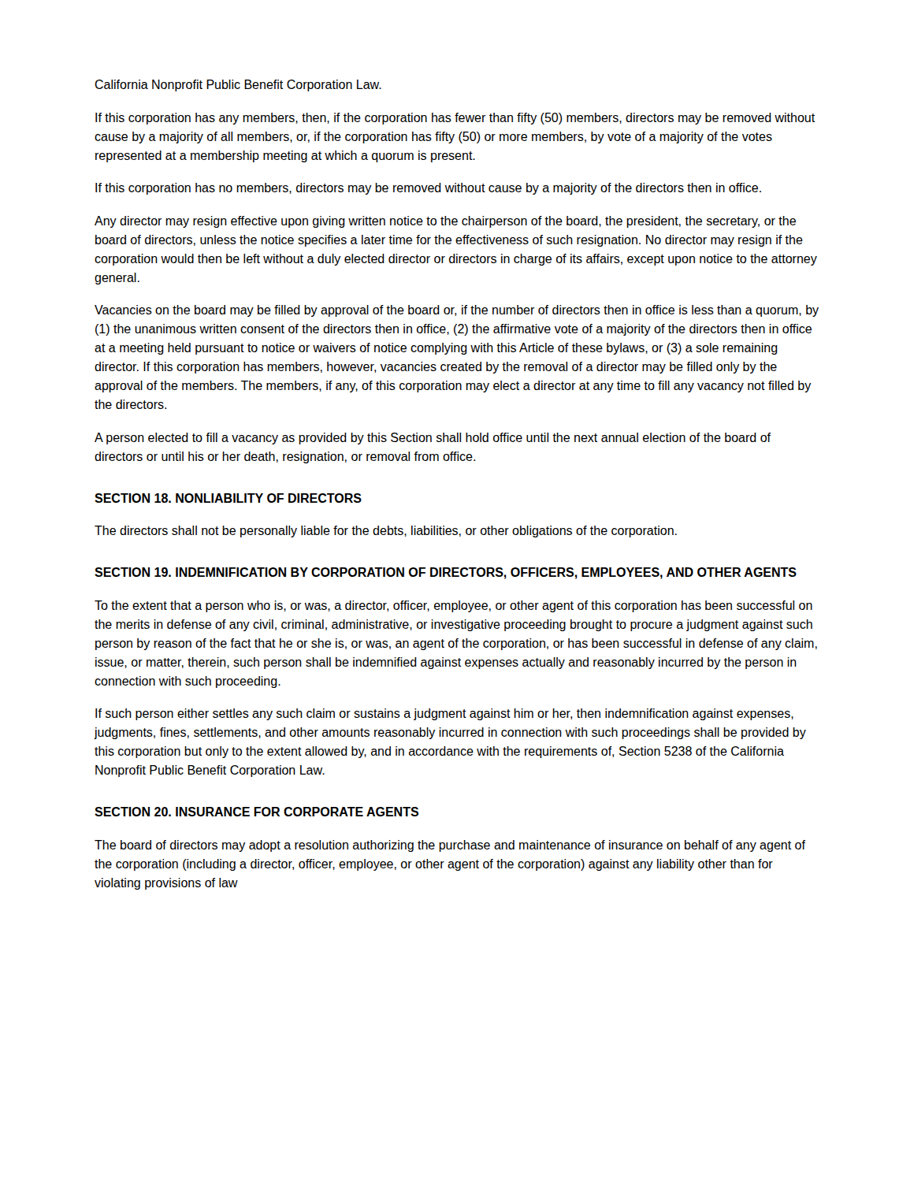California Nonprofit Public Benefit Corporation Law.
If this corporation has any members, then, if the corporation has fewer than fifty (50) members, directors may be removed without cause by a majority of all members, or, if the corporation has fifty (50) or more members, by vote of a majority of the votes represented at a membership meeting at which a quorum is present.
If this corporation has no members, directors may be removed without cause by a majority of the directors then in office.
Any director may resign effective upon giving written notice to the chairperson of the board, the president, the secretary, or the board of directors, unless the notice specifies a later time for the effectiveness of such resignation. No director may resign if the corporation would then be left without a duly elected director or directors in charge of its affairs, except upon notice to the attorney general.
Vacancies on the board may be filled by approval of the board or, if the number of directors then in office is less than a quorum, by (1) the unanimous written consent of the directors then in office, (2) the affirmative vote of a majority of the directors then in office at a meeting held pursuant to notice or waivers of notice complying with this Article of these bylaws, or (3) a sole remaining director. If this corporation has members, however, vacancies created by the removal of a director may be filled only by the approval of the members. The members, if any, of this corporation may elect a director at any time to fill any vacancy not filled by the directors.
A person elected to fill a vacancy as provided by this Section shall hold office until the next annual election of the board of directors or until his or her death, resignation, or removal from office.
Section 18. Nonliability of Directors
The directors shall not be personally liable for the debts, liabilities, or other obligations of the corporation.
Section 19. Indemnification by Corporation of Directors, Officers, Employees, and Other Agents
To the extent that a person who is, or was, a director, officer, employee, or other agent of this corporation has been successful on the merits in defense of any civil, criminal, administrative, or investigative proceeding brought to procure a judgment against such person by reason of the fact that he or she is, or was, an agent of the corporation, or has been successful in defense of any claim, issue, or matter, therein, such person shall be indemnified against expenses actually and reasonably incurred by the person in connection with such proceeding.
If such person either settles any such claim or sustains a judgment against him or her, then indemnification against expenses, judgments, fines, settlements, and other amounts reasonably incurred in connection with such proceedings shall be provided by this corporation but only to the extent allowed by, and in accordance with the requirements of, Section 5238 of the California Nonprofit Public Benefit Corporation Law.
Section 20. Insurance for Corporate Agents
The board of directors may adopt a resolution authorizing the purchase and maintenance of insurance on behalf of any agent of the corporation (including a director, officer, employee, or other agent of the corporation) against any liability other than for violating provisions of law